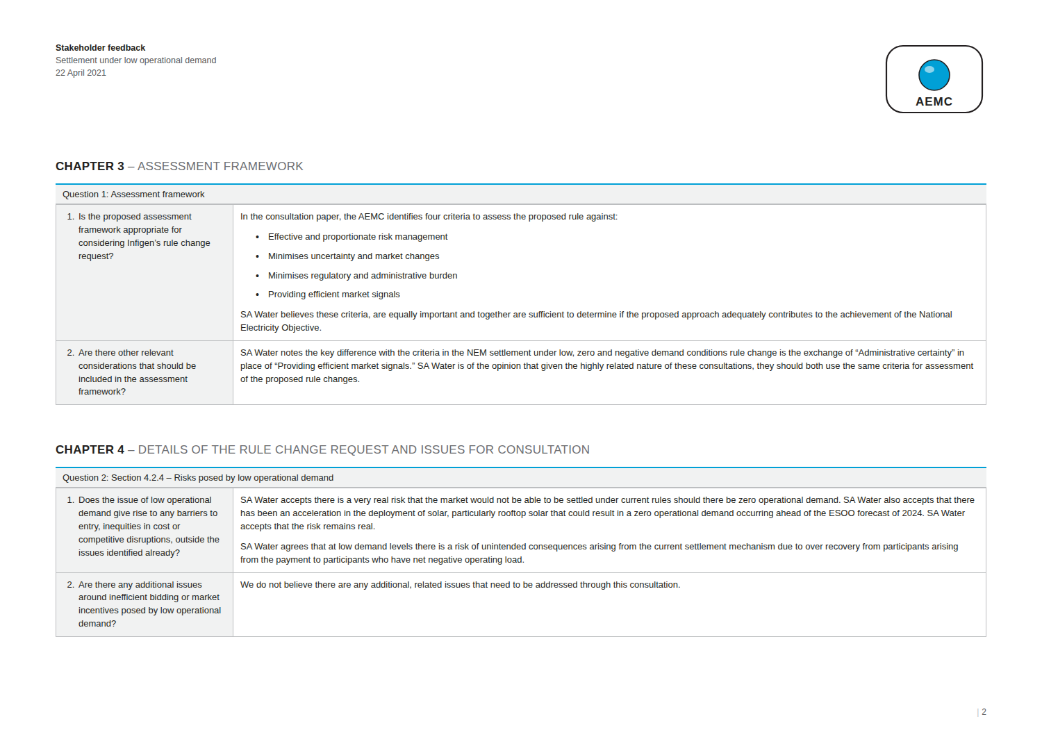Stakeholder feedback
Settlement under low operational demand
22 April 2021
AEMC
CHAPTER 3 – ASSESSMENT FRAMEWORK
Question 1: Assessment framework
| Is the proposed assessment framework appropriate for considering Infigen’s rule change request? | In the consultation paper, the AEMC identifies four criteria to assess the proposed rule against: Effective and proportionate risk management Minimises uncertainty and market changes Minimises regulatory and administrative burden Providing efficient market signals SA Water believes these criteria, are equally important and together are sufficient to determine if the proposed approach adequately contributes to the achievement of the National Electricity Objective. |
| Are there other relevant considerations that should be included in the assessment framework? | SA Water notes the key difference with the criteria in the NEM settlement under low, zero and negative demand conditions rule change is the exchange of “Administrative certainty” in place of “Providing efficient market signals.” SA Water is of the opinion that given the highly related nature of these consultations, they should both use the same criteria for assessment of the proposed rule changes. |
CHAPTER 4 – DETAILS OF THE RULE CHANGE REQUEST AND ISSUES FOR CONSULTATION
Question 2: Section 4.2.4 – Risks posed by low operational demand
| Does the issue of low operational demand give rise to any barriers to entry, inequities in cost or competitive disruptions, outside the issues identified already? | SA Water accepts there is a very real risk that the market would not be able to be settled under current rules should there be zero operational demand. SA Water also accepts that there has been an acceleration in the deployment of solar, particularly rooftop solar that could result in a zero operational demand occurring ahead of the ESOO forecast of 2024. SA Water accepts that the risk remains real. SA Water agrees that at low demand levels there is a risk of unintended consequences arising from the current settlement mechanism due to over recovery from participants arising from the payment to participants who have net negative operating load. |
| Are there any additional issues around inefficient bidding or market incentives posed by low operational demand? | We do not believe there are any additional, related issues that need to be addressed through this consultation. |
|2